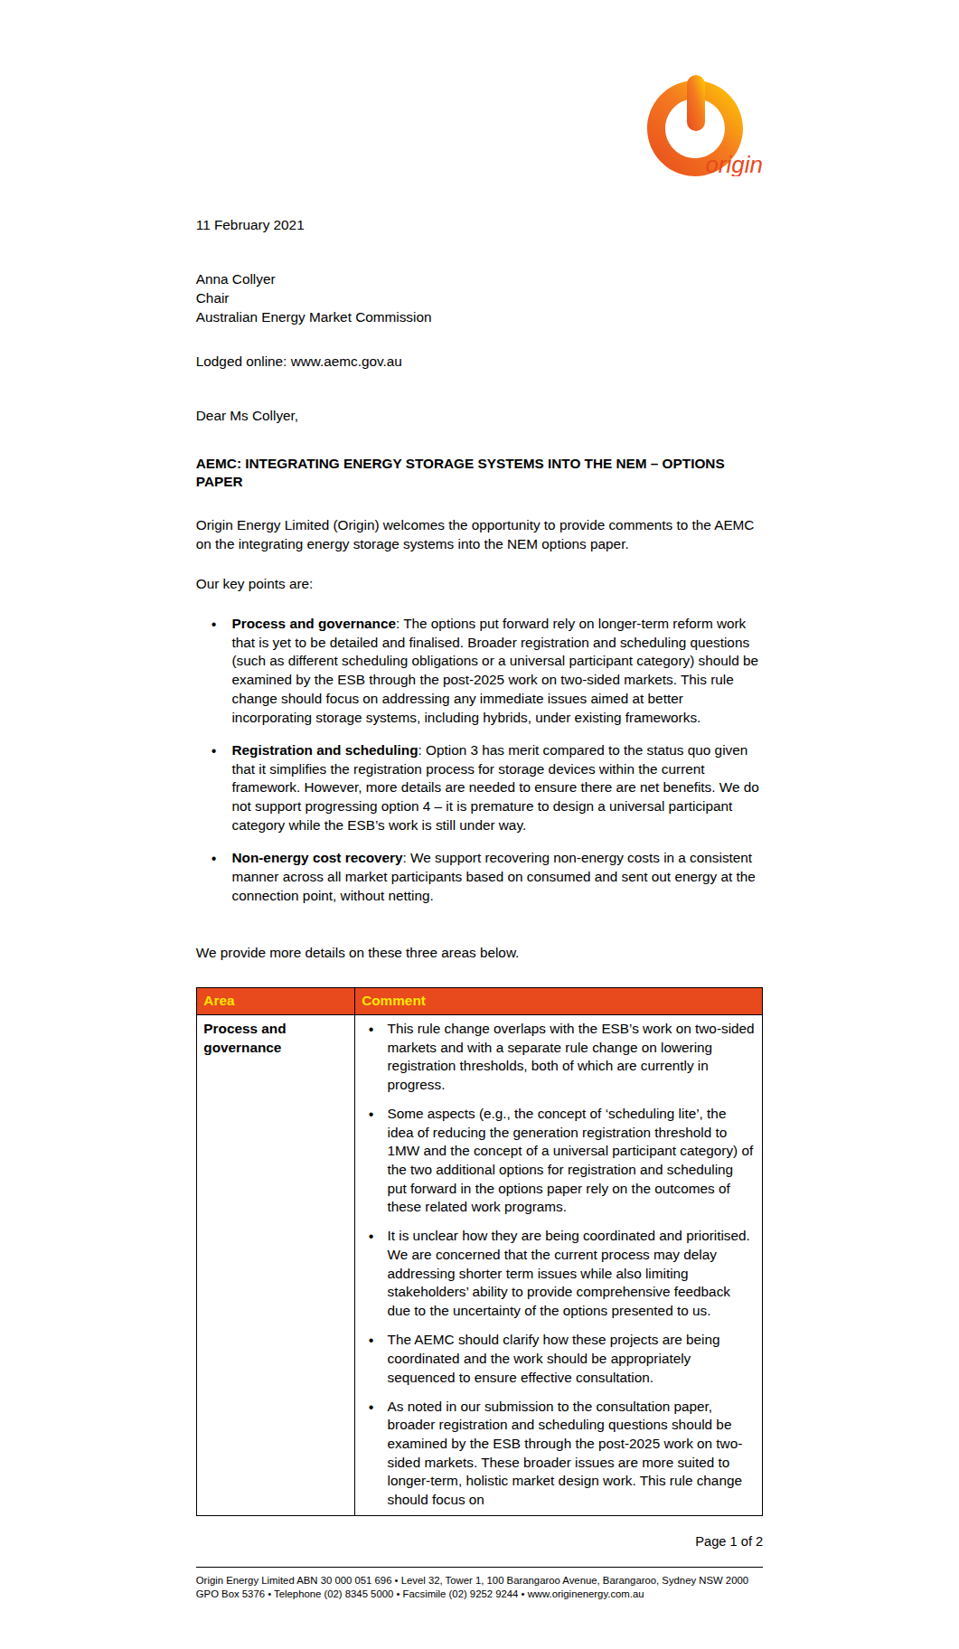origin
11 February 2021
Anna Collyer
Chair
Australian Energy Market Commission
Lodged online: www.aemc.gov.au
Dear Ms Collyer,
AEMC: Integrating energy storage systems into the NEM – options paper
Origin Energy Limited (Origin) welcomes the opportunity to provide comments to the AEMC on the integrating energy storage systems into the NEM options paper.
Our key points are:
Process and governance: The options put forward rely on longer-term reform work that is yet to be detailed and finalised. Broader registration and scheduling questions (such as different scheduling obligations or a universal participant category) should be examined by the ESB through the post-2025 work on two-sided markets. This rule change should focus on addressing any immediate issues aimed at better incorporating storage systems, including hybrids, under existing frameworks.
Registration and scheduling: Option 3 has merit compared to the status quo given that it simplifies the registration process for storage devices within the current framework. However, more details are needed to ensure there are net benefits. We do not support progressing option 4 – it is premature to design a universal participant category while the ESB’s work is still under way.
Non-energy cost recovery: We support recovering non-energy costs in a consistent manner across all market participants based on consumed and sent out energy at the connection point, without netting.
We provide more details on these three areas below.
| Area | Comment |
| --- | --- |
| Process and governance | This rule change overlaps with the ESB’s work on two-sided markets and with a separate rule change on lowering registration thresholds, both of which are currently in progress. Some aspects (e.g., the concept of ‘scheduling lite’, the idea of reducing the generation registration threshold to 1MW and the concept of a universal participant category) of the two additional options for registration and scheduling put forward in the options paper rely on the outcomes of these related work programs. It is unclear how they are being coordinated and prioritised. We are concerned that the current process may delay addressing shorter term issues while also limiting stakeholders’ ability to provide comprehensive feedback due to the uncertainty of the options presented to us. The AEMC should clarify how these projects are being coordinated and the work should be appropriately sequenced to ensure effective consultation. As noted in our submission to the consultation paper, broader registration and scheduling questions should be examined by the ESB through the post-2025 work on two-sided markets. These broader issues are more suited to longer-term, holistic market design work. This rule change should focus on |
Page 1 of 2
Origin Energy Limited ABN 30 000 051 696 • Level 32, Tower 1, 100 Barangaroo Avenue, Barangaroo, Sydney NSW 2000
GPO Box 5376 • Telephone (02) 8345 5000 • Facsimile (02) 9252 9244 • www.originenergy.com.au